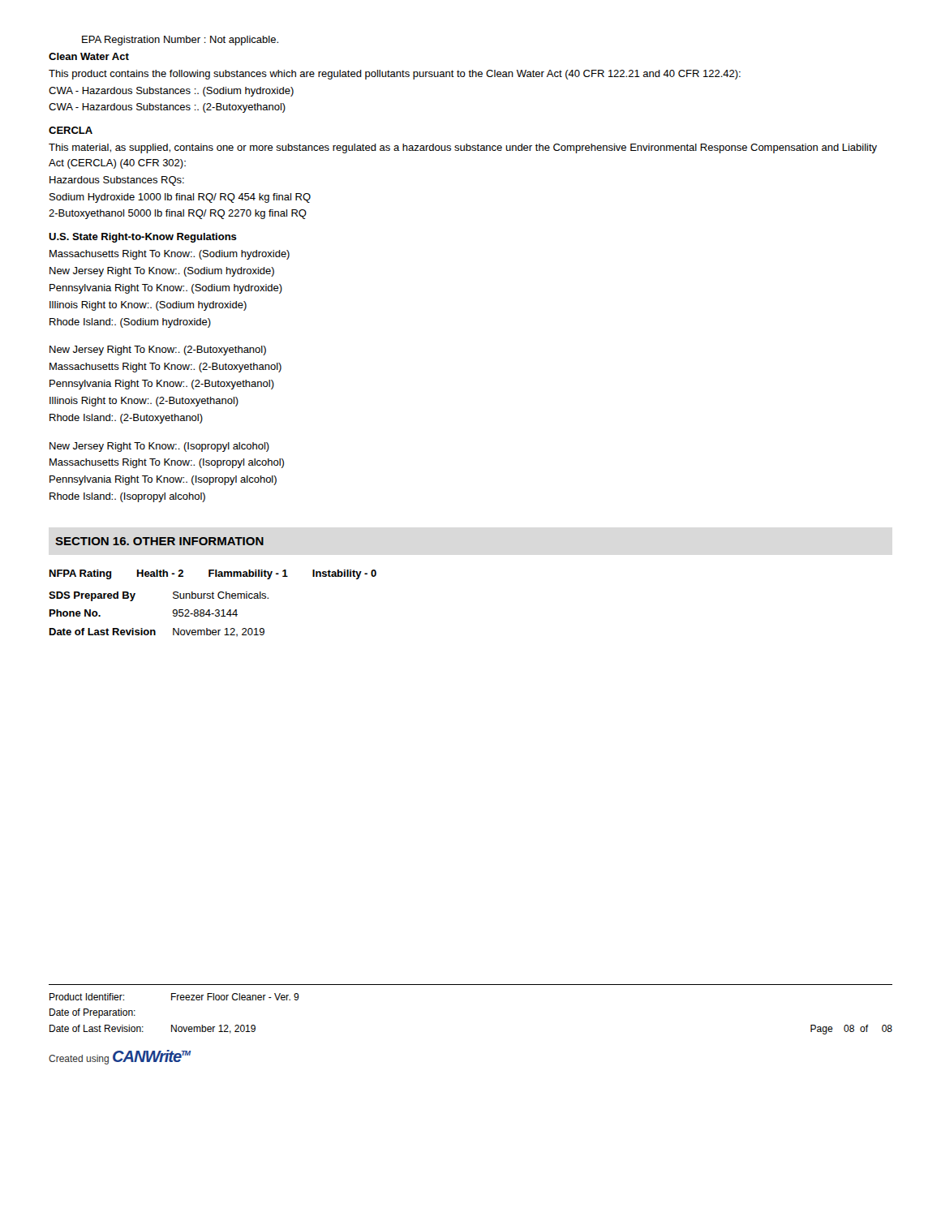EPA Registration Number : Not applicable.
Clean Water Act
This product contains the following substances which are regulated pollutants pursuant to the Clean Water Act (40 CFR 122.21 and 40 CFR 122.42):
CWA - Hazardous Substances :. (Sodium hydroxide)
CWA - Hazardous Substances :. (2-Butoxyethanol)
CERCLA
This material, as supplied, contains one or more substances regulated as a hazardous substance under the Comprehensive Environmental Response Compensation and Liability Act (CERCLA) (40 CFR 302):
Hazardous Substances RQs:
Sodium Hydroxide 1000 lb final RQ/ RQ 454 kg final RQ
2-Butoxyethanol 5000 lb final RQ/ RQ 2270 kg final RQ
U.S. State Right-to-Know Regulations
Massachusetts Right To Know:. (Sodium hydroxide)
New Jersey Right To Know:. (Sodium hydroxide)
Pennsylvania Right To Know:. (Sodium hydroxide)
Illinois Right to Know:. (Sodium hydroxide)
Rhode Island:. (Sodium hydroxide)
New Jersey Right To Know:. (2-Butoxyethanol)
Massachusetts Right To Know:. (2-Butoxyethanol)
Pennsylvania Right To Know:. (2-Butoxyethanol)
Illinois Right to Know:. (2-Butoxyethanol)
Rhode Island:. (2-Butoxyethanol)
New Jersey Right To Know:. (Isopropyl alcohol)
Massachusetts Right To Know:. (Isopropyl alcohol)
Pennsylvania Right To Know:. (Isopropyl alcohol)
Rhode Island:. (Isopropyl alcohol)
SECTION 16. OTHER INFORMATION
| NFPA Rating | Health - 2 | Flammability - 1 | Instability - 0 |
| SDS Prepared By | Sunburst Chemicals. |
| Phone No. | 952-884-3144 |
| Date of Last Revision | November 12, 2019 |
| Product Identifier: | Freezer Floor Cleaner - Ver. 9 | |
| Date of Preparation: | | |
| Date of Last Revision: | November 12, 2019 | Page 08 of 08 |
Created using CANWriteTM